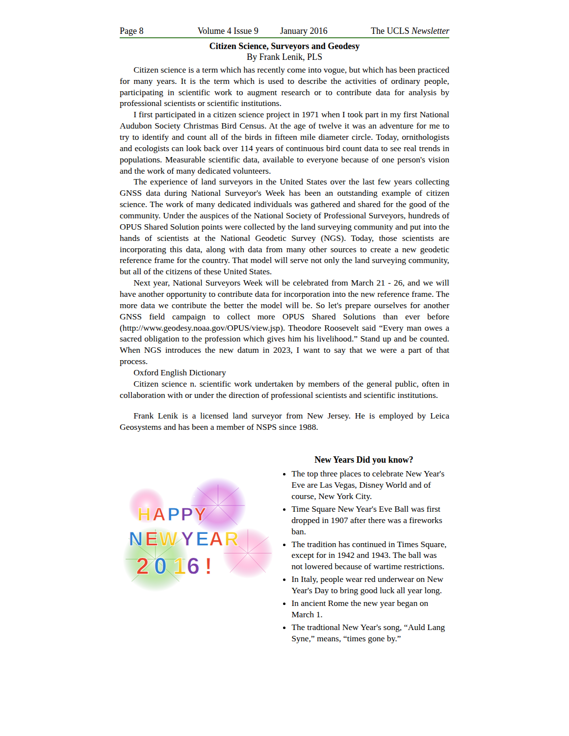Page 8
Volume 4 Issue 9 January 2016
The UCLS Newsletter
Citizen Science, Surveyors and Geodesy
By Frank Lenik, PLS
Citizen science is a term which has recently come into vogue, but which has been practiced for many years. It is the term which is used to describe the activities of ordinary people, participating in scientific work to augment research or to contribute data for analysis by professional scientists or scientific institutions.
I first participated in a citizen science project in 1971 when I took part in my first National Audubon Society Christmas Bird Census. At the age of twelve it was an adventure for me to try to identify and count all of the birds in fifteen mile diameter circle. Today, ornithologists and ecologists can look back over 114 years of continuous bird count data to see real trends in populations. Measurable scientific data, available to everyone because of one person's vision and the work of many dedicated volunteers.
The experience of land surveyors in the United States over the last few years collecting GNSS data during National Surveyor's Week has been an outstanding example of citizen science. The work of many dedicated individuals was gathered and shared for the good of the community. Under the auspices of the National Society of Professional Surveyors, hundreds of OPUS Shared Solution points were collected by the land surveying community and put into the hands of scientists at the National Geodetic Survey (NGS). Today, those scientists are incorporating this data, along with data from many other sources to create a new geodetic reference frame for the country. That model will serve not only the land surveying community, but all of the citizens of these United States.
Next year, National Surveyors Week will be celebrated from March 21 - 26, and we will have another opportunity to contribute data for incorporation into the new reference frame. The more data we contribute the better the model will be. So let's prepare ourselves for another GNSS field campaign to collect more OPUS Shared Solutions than ever before (http://www.geodesy.noaa.gov/OPUS/view.jsp). Theodore Roosevelt said “Every man owes a sacred obligation to the profession which gives him his livelihood.” Stand up and be counted. When NGS introduces the new datum in 2023, I want to say that we were a part of that process.
Oxford English Dictionary
Citizen science n. scientific work undertaken by members of the general public, often in collaboration with or under the direction of professional scientists and scientific institutions.
Frank Lenik is a licensed land surveyor from New Jersey. He is employed by Leica Geosystems and has been a member of NSPS since 1988.
H A P P Y N E W Y E A R 2 0 1 6 !
New Years Did you know?
The top three places to celebrate New Year's Eve are Las Vegas, Disney World and of course, New York City.
Time Square New Year's Eve Ball was first dropped in 1907 after there was a fireworks ban.
The tradition has continued in Times Square, except for in 1942 and 1943. The ball was not lowered because of wartime restrictions.
In Italy, people wear red underwear on New Year's Day to bring good luck all year long.
In ancient Rome the new year began on March 1.
The tradtional New Year's song, “Auld Lang Syne,” means, “times gone by.”